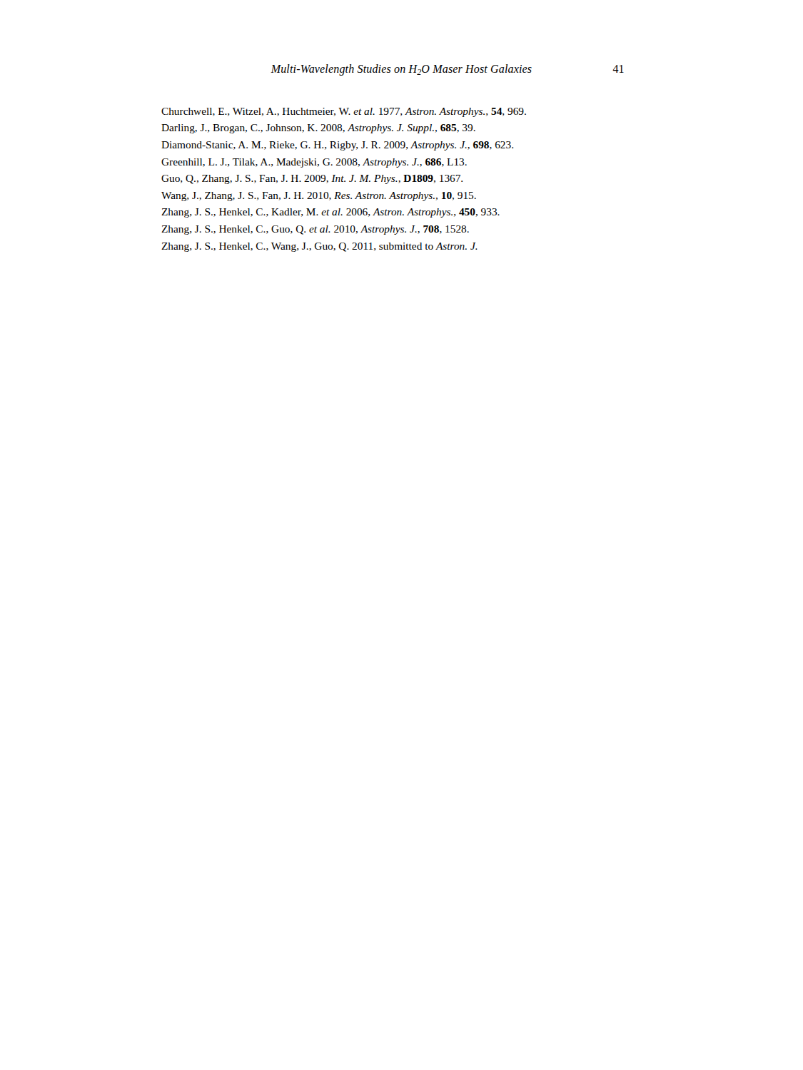Multi-Wavelength Studies on H2O Maser Host Galaxies 41
Churchwell, E., Witzel, A., Huchtmeier, W. et al. 1977, Astron. Astrophys., 54, 969.
Darling, J., Brogan, C., Johnson, K. 2008, Astrophys. J. Suppl., 685, 39.
Diamond-Stanic, A. M., Rieke, G. H., Rigby, J. R. 2009, Astrophys. J., 698, 623.
Greenhill, L. J., Tilak, A., Madejski, G. 2008, Astrophys. J., 686, L13.
Guo, Q., Zhang, J. S., Fan, J. H. 2009, Int. J. M. Phys., D1809, 1367.
Wang, J., Zhang, J. S., Fan, J. H. 2010, Res. Astron. Astrophys., 10, 915.
Zhang, J. S., Henkel, C., Kadler, M. et al. 2006, Astron. Astrophys., 450, 933.
Zhang, J. S., Henkel, C., Guo, Q. et al. 2010, Astrophys. J., 708, 1528.
Zhang, J. S., Henkel, C., Wang, J., Guo, Q. 2011, submitted to Astron. J.